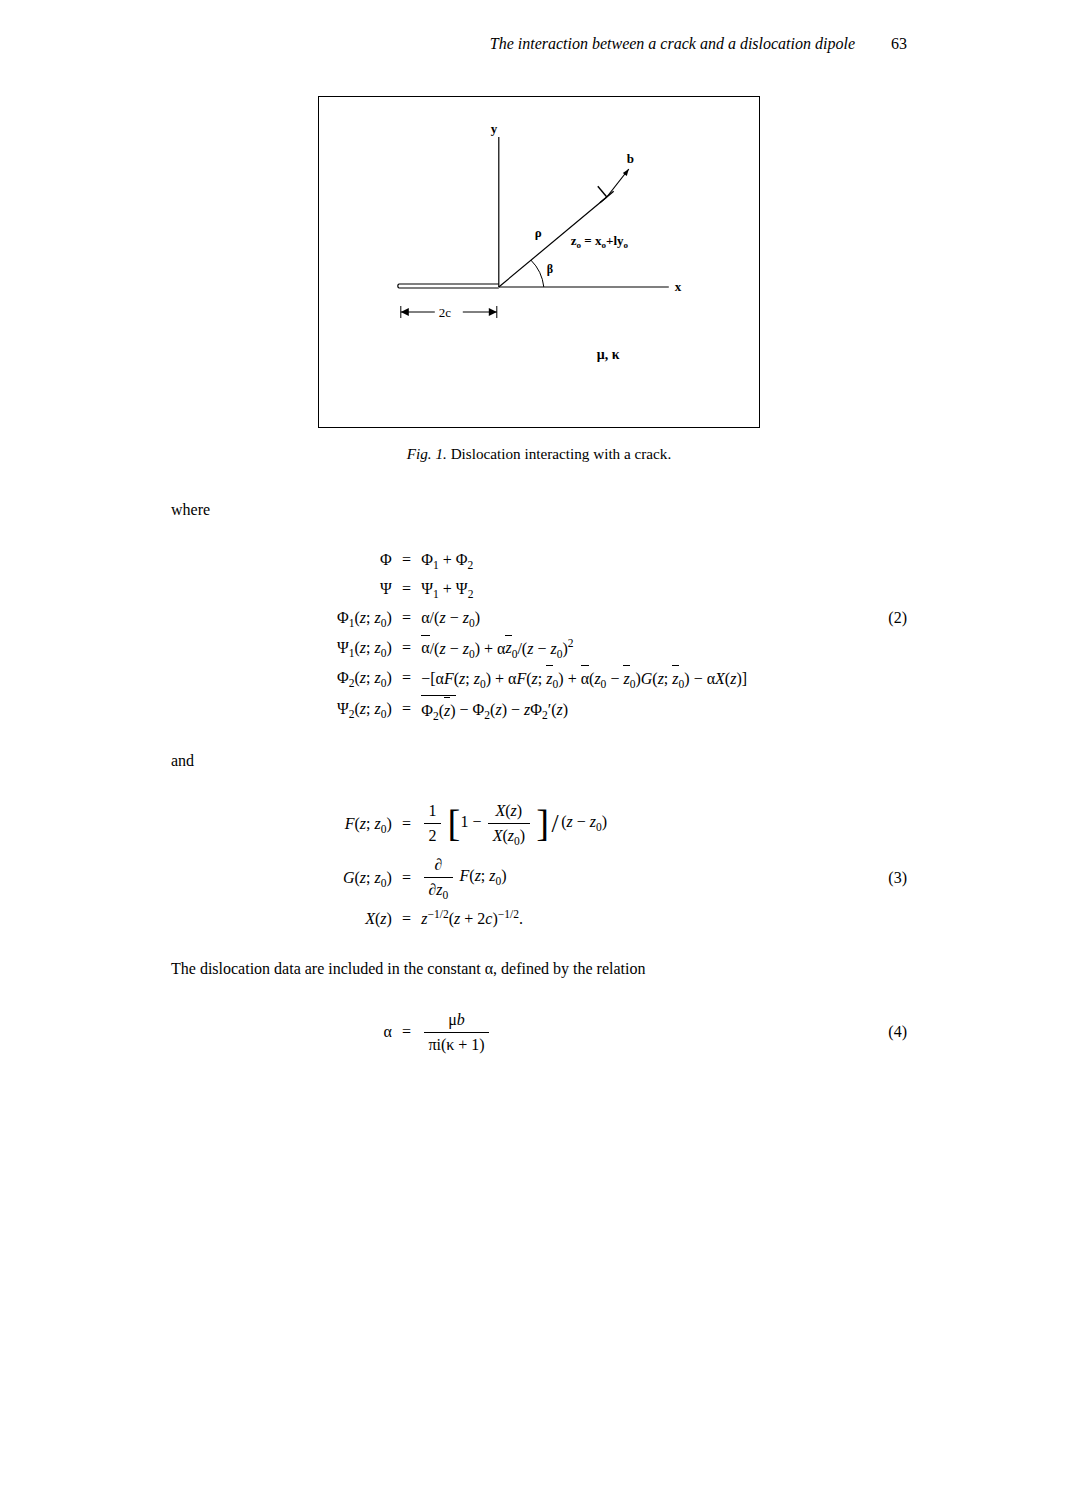The interaction between a crack and a dislocation dipole 63
y x ρ β zo = xo+lyo b 2c μ, κ
Fig. 1. Dislocation interacting with a crack.
where
Φ
=
Φ1 + Φ2
Ψ
=
Ψ1 + Ψ2
Φ1(z; z0)
=
α/(z − z0)
(2)
Ψ1(z; z0)
=
α/(z − z0) + αz0/(z − z0)2
Φ2(z; z0)
=
−[αF(z; z0) + αF(z; z0) + α(z0 − z0)G(z; z0) − αX(z)]
Ψ2(z; z0)
=
Φ2(z) − Φ2(z) − z Φ2′(z)
and
F(z; z0)
=
12 [1 − X(z) X(z0) ]/(z − z0)
G(z; z0)
=
∂∂z0 F(z; z0)
(3)
X(z)
=
z−1/2(z + 2c)−1/2.
The dislocation data are included in the constant α, defined by the relation
α
=
μb πi(κ + 1)
(4)